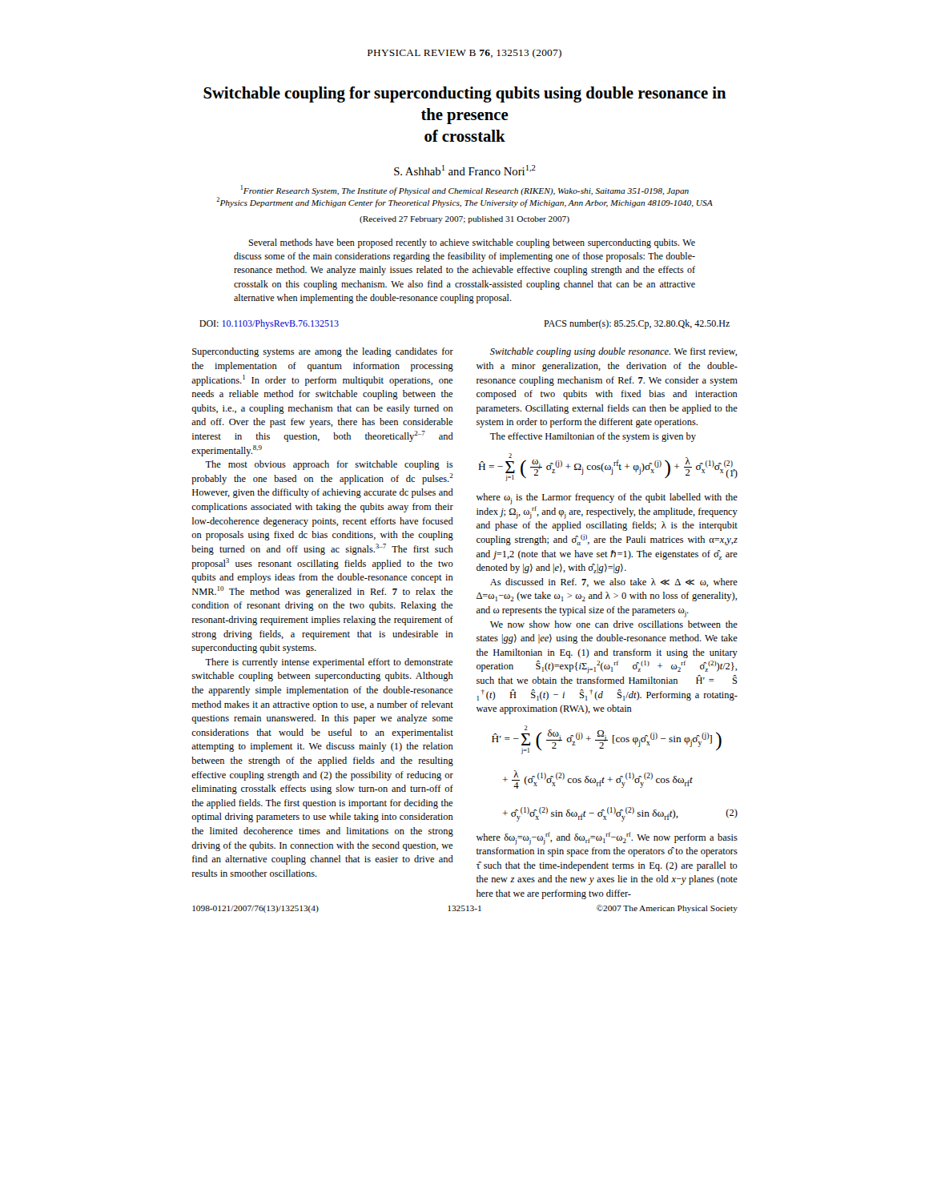PHYSICAL REVIEW B 76, 132513 (2007)
Switchable coupling for superconducting qubits using double resonance in the presence
of crosstalk
S. Ashhab1 and Franco Nori1,2
1Frontier Research System, The Institute of Physical and Chemical Research (RIKEN), Wako-shi, Saitama 351-0198, Japan
2Physics Department and Michigan Center for Theoretical Physics, The University of Michigan, Ann Arbor, Michigan 48109-1040, USA
(Received 27 February 2007; published 31 October 2007)
Several methods have been proposed recently to achieve switchable coupling between superconducting qubits. We discuss some of the main considerations regarding the feasibility of implementing one of those proposals: The double-resonance method. We analyze mainly issues related to the achievable effective coupling strength and the effects of crosstalk on this coupling mechanism. We also find a crosstalk-assisted coupling channel that can be an attractive alternative when implementing the double-resonance coupling proposal.
DOI: 10.1103/PhysRevB.76.132513 PACS number(s): 85.25.Cp, 32.80.Qk, 42.50.Hz
Superconducting systems are among the leading candidates for the implementation of quantum information processing applications.1 In order to perform multiqubit operations, one needs a reliable method for switchable coupling between the qubits, i.e., a coupling mechanism that can be easily turned on and off. Over the past few years, there has been considerable interest in this question, both theoretically2–7 and experimentally.8,9
The most obvious approach for switchable coupling is probably the one based on the application of dc pulses.2 However, given the difficulty of achieving accurate dc pulses and complications associated with taking the qubits away from their low-decoherence degeneracy points, recent efforts have focused on proposals using fixed dc bias conditions, with the coupling being turned on and off using ac signals.3–7 The first such proposal3 uses resonant oscillating fields applied to the two qubits and employs ideas from the double-resonance concept in NMR.10 The method was generalized in Ref. 7 to relax the condition of resonant driving on the two qubits. Relaxing the resonant-driving requirement implies relaxing the requirement of strong driving fields, a requirement that is undesirable in superconducting qubit systems.
There is currently intense experimental effort to demonstrate switchable coupling between superconducting qubits. Although the apparently simple implementation of the double-resonance method makes it an attractive option to use, a number of relevant questions remain unanswered. In this paper we analyze some considerations that would be useful to an experimentalist attempting to implement it. We discuss mainly (1) the relation between the strength of the applied fields and the resulting effective coupling strength and (2) the possibility of reducing or eliminating crosstalk effects using slow turn-on and turn-off of the applied fields. The first question is important for deciding the optimal driving parameters to use while taking into consideration the limited decoherence times and limitations on the strong driving of the qubits. In connection with the second question, we find an alternative coupling channel that is easier to drive and results in smoother oscillations.
Switchable coupling using double resonance. We first review, with a minor generalization, the derivation of the double-resonance coupling mechanism of Ref. 7. We consider a system composed of two qubits with fixed bias and interaction parameters. Oscillating external fields can then be applied to the system in order to perform the different gate operations.
The effective Hamiltonian of the system is given by
Ĥ = −2 Σj=1 ( ωj 2 σ̂z(j) + Ωj cos(ωjrft + φj)σ̂x(j) ) + λ 2 σ̂x(1)σ̂x(2), (1)
where ωj is the Larmor frequency of the qubit labelled with the index j; Ωj, ωjrf, and φj are, respectively, the amplitude, frequency and phase of the applied oscillating fields; λ is the interqubit coupling strength; and σ̂α(j), are the Pauli matrices with α=x,y,z and j=1,2 (note that we have set ℏ=1). The eigenstates of σ̂z are denoted by |g⟩ and |e⟩, with σ̂z|g⟩=|g⟩.
As discussed in Ref. 7, we also take λ ≪ Δ ≪ ω, where Δ=ω1−ω2 (we take ω1 > ω2 and λ > 0 with no loss of generality), and ω represents the typical size of the parameters ωj.
We now show how one can drive oscillations between the states |gg⟩ and |ee⟩ using the double-resonance method. We take the Hamiltonian in Eq. (1) and transform it using the unitary operation Ŝ1(t)=exp{i Σj=12(ω1rfσ̂z(1) + ω2rfσ̂z(2))t/2}, such that we obtain the transformed Hamiltonian Ĥ′ = Ŝ1†(t)ĤŜ1(t) − iŜ1†(dŜ1/dt). Performing a rotating-wave approximation (RWA), we obtain
Ĥ′ = −2 Σj=1 ( δωj 2 σ̂z(j) + Ωj 2 [cos φjσ̂x(j) − sin φjσ̂y(j)] )
+ λ 4 (σ̂x(1)σ̂x(2) cos δωrft + σ̂y(1)σ̂y(2) cos δωrft
+ σ̂y(1)σ̂x(2) sin δωrft − σ̂x(1)σ̂y(2) sin δωrft), (2)
where δωj=ωj−ωjrf, and δωrf=ω1rf−ω2rf. We now perform a basis transformation in spin space from the operators σ̂ to the operators τ̂ such that the time-independent terms in Eq. (2) are parallel to the new z axes and the new y axes lie in the old x−y planes (note here that we are performing two differ-
1098-0121/2007/76(13)/132513(4) 132513-1 ©2007 The American Physical Society